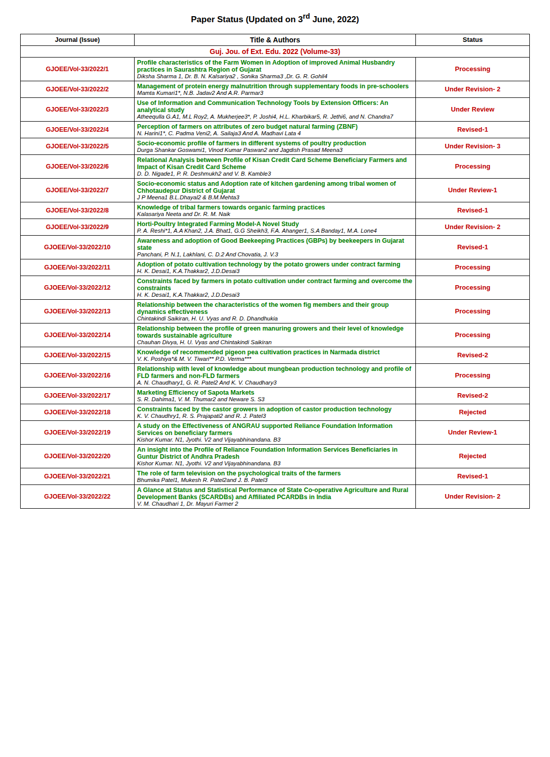Paper Status (Updated on 3rd June, 2022)
| Journal (Issue) | Title & Authors | Status |
| --- | --- | --- |
| Guj. Jou. of Ext. Edu. 2022 (Volume-33) |
| GJOEE/Vol-33/2022/1 | Profile characteristics of the Farm Women in Adoption of improved Animal Husbandry practices in Saurashtra Region of Gujarat Diksha Sharma 1, Dr. B. N. Kalsariya2 , Sonika Sharma3 ,Dr. G. R. Gohil4 | Processing |
| GJOEE/Vol-33/2022/2 | Management of protein energy malnutrition through supplementary foods in pre-schoolers Mamta Kumari1*, N.B. Jadav2 And A.R. Parmar3 | Under Revision- 2 |
| GJOEE/Vol-33/2022/3 | Use of Information and Communication Technology Tools by Extension Officers: An analytical study Atheequlla G.A1, M.L Roy2, A. Mukherjee3*, P. Joshi4, H.L. Kharbikar5, R. Jethi6, and N. Chandra7 | Under Review |
| GJOEE/Vol-33/2022/4 | Perception of farmers on attributes of zero budget natural farming (ZBNF) N. Harini1*, C. Padma Veni2, A. Sailaja3 And A. Madhavi Lata 4 | Revised-1 |
| GJOEE/Vol-33/2022/5 | Socio-economic profile of farmers in different systems of poultry production Durga Shankar Goswami1, Vinod Kumar Paswan2 and Jagdish Prasad Meena3 | Under Revision- 3 |
| GJOEE/Vol-33/2022/6 | Relational Analysis between Profile of Kisan Credit Card Scheme Beneficiary Farmers and Impact of Kisan Credit Card Scheme D. D. Nigade1, P. R. Deshmukh2 and V. B. Kamble3 | Processing |
| GJOEE/Vol-33/2022/7 | Socio-economic status and Adoption rate of kitchen gardening among tribal women of Chhotaudepur District of Gujarat J P Meena1 B.L.Dhayal2 & B.M.Mehta3 | Under Review-1 |
| GJOEE/Vol-33/2022/8 | Knowledge of tribal farmers towards organic farming practices Kalasariya Neeta and Dr. R. M. Naik | Revised-1 |
| GJOEE/Vol-33/2022/9 | Horti-Poultry Integrated Farming Model-A Novel Study P. A. Reshi*1, A.A Khan2, J.A. Bhat1, G.G Sheikh3, F.A. Ahanger1, S.A Banday1, M.A. Lone4 | Under Revision- 2 |
| GJOEE/Vol-33/2022/10 | Awareness and adoption of Good Beekeeping Practices (GBPs) by beekeepers in Gujarat state Panchani, P. N.1, Lakhlani, C. D.2 And Chovatia, J. V.3 | Revised-1 |
| GJOEE/Vol-33/2022/11 | Adoption of potato cultivation technology by the potato growers under contract farming H. K. Desai1, K.A.Thakkar2, J.D.Desai3 | Processing |
| GJOEE/Vol-33/2022/12 | Constraints faced by farmers in potato cultivation under contract farming and overcome the constraints H. K. Desai1, K.A.Thakkar2, J.D.Desai3 | Processing |
| GJOEE/Vol-33/2022/13 | Relationship between the characteristics of the women fig members and their group dynamics effectiveness Chintakindi Saikiran, H. U. Vyas and R. D. Dhandhukia | Processing |
| GJOEE/Vol-33/2022/14 | Relationship between the profile of green manuring growers and their level of knowledge towards sustainable agriculture Chauhan Divya, H. U. Vyas and Chintakindi Saikiran | Processing |
| GJOEE/Vol-33/2022/15 | Knowledge of recommended pigeon pea cultivation practices in Narmada district V. K. Poshiya*& M. V. Tiwari** P.D. Verma*** | Revised-2 |
| GJOEE/Vol-33/2022/16 | Relationship with level of knowledge about mungbean production technology and profile of FLD farmers and non-FLD farmers A. N. Chaudhary1, G. R. Patel2 And K. V. Chaudhary3 | Processing |
| GJOEE/Vol-33/2022/17 | Marketing Efficiency of Sapota Markets S. R. Dahima1, V. M. Thumar2 and Neware S. S3 | Revised-2 |
| GJOEE/Vol-33/2022/18 | Constraints faced by the castor growers in adoption of castor production technology K. V. Chaudhry1, R. S. Prajapati2 and R. J. Patel3 | Rejected |
| GJOEE/Vol-33/2022/19 | A study on the Effectiveness of ANGRAU supported Reliance Foundation Information Services on beneficiary farmers Kishor Kumar. N1, Jyothi. V2 and Vijayabhinandana. B3 | Under Review-1 |
| GJOEE/Vol-33/2022/20 | An insight into the Profile of Reliance Foundation Information Services Beneficiaries in Guntur District of Andhra Pradesh Kishor Kumar. N1, Jyothi. V2 and Vijayabhinandana. B3 | Rejected |
| GJOEE/Vol-33/2022/21 | The role of farm television on the psychological traits of the farmers Bhumika Patel1, Mukesh R. Patel2and J. B. Patel3 | Revised-1 |
| GJOEE/Vol-33/2022/22 | A Glance at Status and Statistical Performance of State Co-operative Agriculture and Rural Development Banks (SCARDBs) and Affiliated PCARDBs in India V. M. Chaudhari 1, Dr. Mayuri Farmer 2 | Under Revision- 2 |